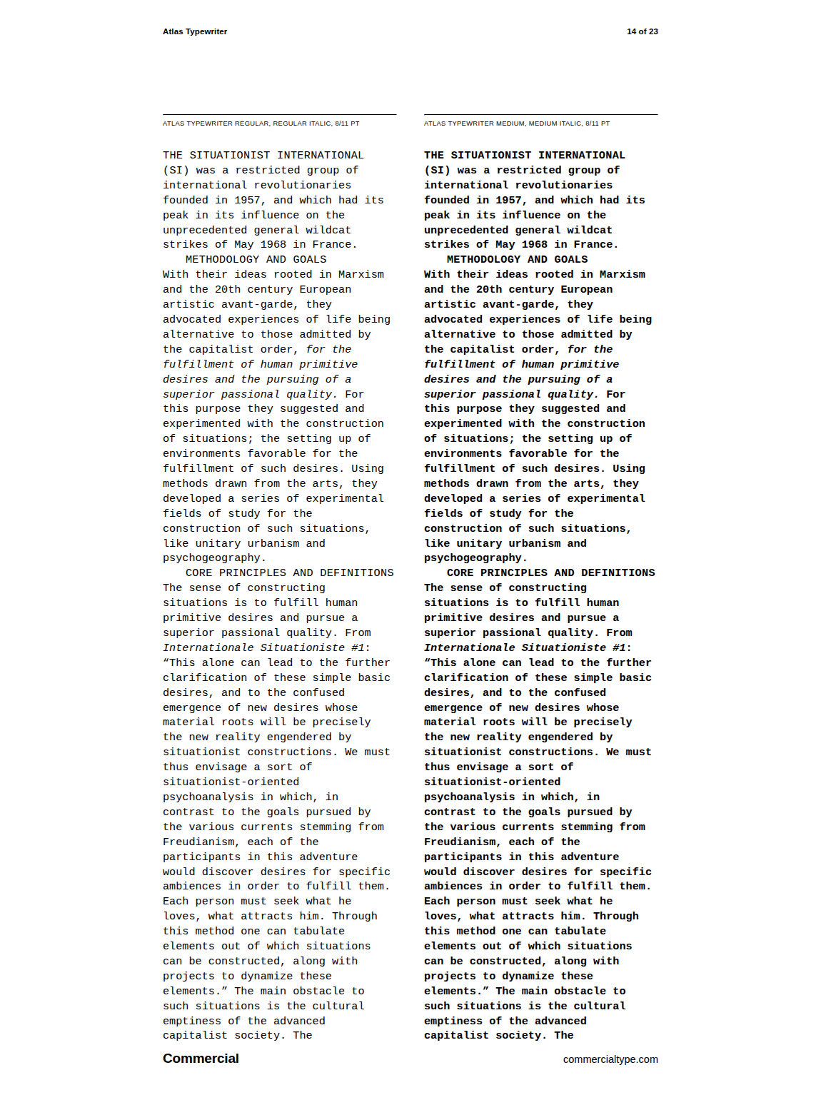Atlas Typewriter
14 of 23
ATLAS TYPEWRITER REGULAR, REGULAR ITALIC, 8/11 PT
THE SITUATIONIST INTERNATIONAL (SI) was a restricted group of international revolutionaries founded in 1957, and which had its peak in its influence on the unprecedented general wildcat strikes of May 1968 in France.
METHODOLOGY AND GOALS
With their ideas rooted in Marxism and the 20th century European artistic avant-garde, they advocated experiences of life being alternative to those admitted by the capitalist order, for the fulfillment of human primitive desires and the pursuing of a superior passional quality. For this purpose they suggested and experimented with the construction of situations; the setting up of environments favorable for the fulfillment of such desires. Using methods drawn from the arts, they developed a series of experimental fields of study for the construction of such situations, like unitary urbanism and psychogeography.
CORE PRINCIPLES AND DEFINITIONS
The sense of constructing situations is to fulfill human primitive desires and pursue a superior passional quality. From Internationale Situationiste #1: “This alone can lead to the further clarification of these simple basic desires, and to the confused emergence of new desires whose material roots will be precisely the new reality engendered by situationist constructions. We must thus envisage a sort of situationist-oriented psychoanalysis in which, in contrast to the goals pursued by the various currents stemming from Freudianism, each of the participants in this adventure would discover desires for specific ambiences in order to fulfill them. Each person must seek what he loves, what attracts him. Through this method one can tabulate elements out of which situations can be constructed, along with projects to dynamize these elements.” The main obstacle to such situations is the cultural emptiness of the advanced capitalist society. The
ATLAS TYPEWRITER MEDIUM, MEDIUM ITALIC, 8/11 PT
THE SITUATIONIST INTERNATIONAL (SI) was a restricted group of international revolutionaries founded in 1957, and which had its peak in its influence on the unprecedented general wildcat strikes of May 1968 in France.
METHODOLOGY AND GOALS
With their ideas rooted in Marxism and the 20th century European artistic avant-garde, they advocated experiences of life being alternative to those admitted by the capitalist order, for the fulfillment of human primitive desires and the pursuing of a superior passional quality. For this purpose they suggested and experimented with the construction of situations; the setting up of environments favorable for the fulfillment of such desires. Using methods drawn from the arts, they developed a series of experimental fields of study for the construction of such situations, like unitary urbanism and psychogeography.
CORE PRINCIPLES AND DEFINITIONS
The sense of constructing situations is to fulfill human primitive desires and pursue a superior passional quality. From Internationale Situationiste #1: “This alone can lead to the further clarification of these simple basic desires, and to the confused emergence of new desires whose material roots will be precisely the new reality engendered by situationist constructions. We must thus envisage a sort of situationist-oriented psychoanalysis in which, in contrast to the goals pursued by the various currents stemming from Freudianism, each of the participants in this adventure would discover desires for specific ambiences in order to fulfill them. Each person must seek what he loves, what attracts him. Through this method one can tabulate elements out of which situations can be constructed, along with projects to dynamize these elements.” The main obstacle to such situations is the cultural emptiness of the advanced capitalist society. The
Commercial
commercialtype.com